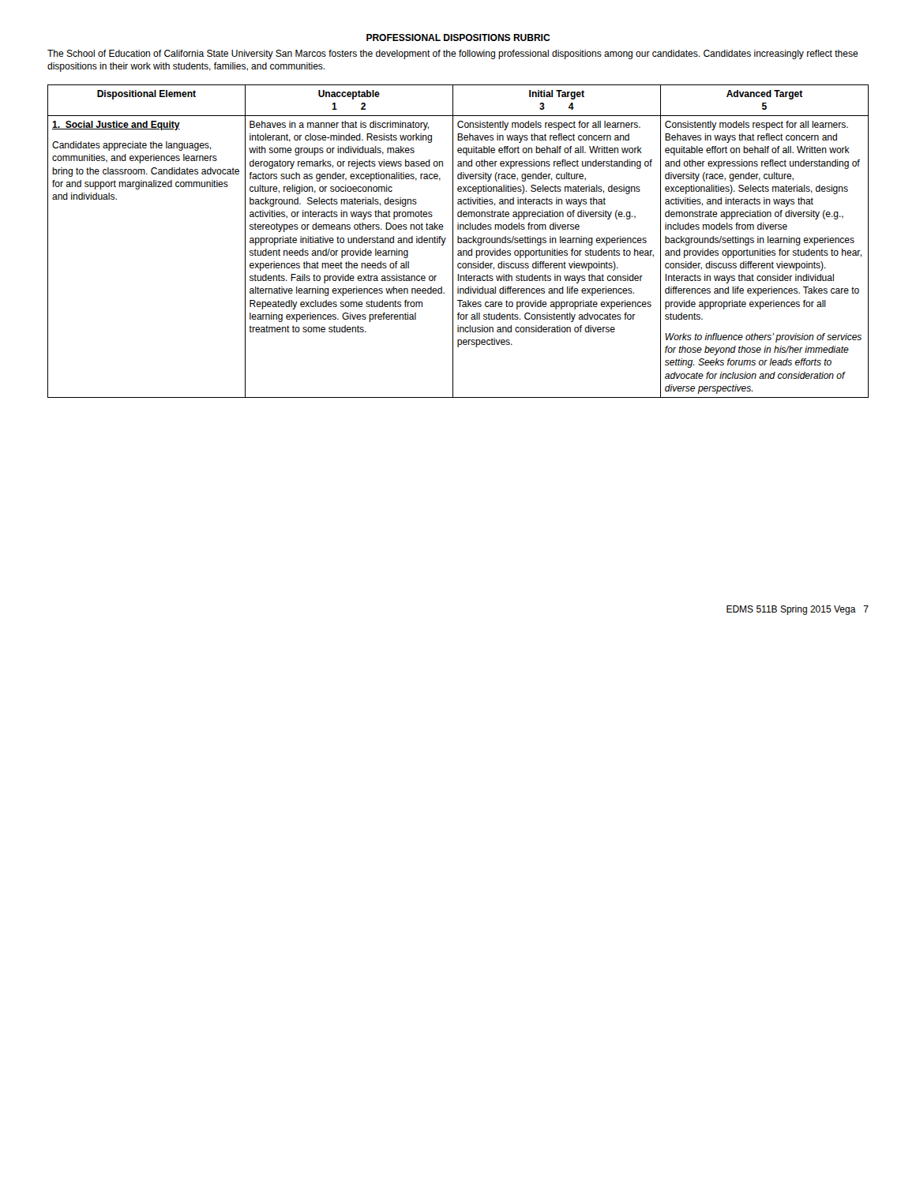PROFESSIONAL DISPOSITIONS RUBRIC
The School of Education of California State University San Marcos fosters the development of the following professional dispositions among our candidates. Candidates increasingly reflect these dispositions in their work with students, families, and communities.
| Dispositional Element | Unacceptable 1 2 | Initial Target 3 4 | Advanced Target 5 |
| --- | --- | --- | --- |
| 1. Social Justice and Equity Candidates appreciate the languages, communities, and experiences learners bring to the classroom. Candidates advocate for and support marginalized communities and individuals. | Behaves in a manner that is discriminatory, intolerant, or close-minded. Resists working with some groups or individuals, makes derogatory remarks, or rejects views based on factors such as gender, exceptionalities, race, culture, religion, or socioeconomic background. Selects materials, designs activities, or interacts in ways that promotes stereotypes or demeans others. Does not take appropriate initiative to understand and identify student needs and/or provide learning experiences that meet the needs of all students. Fails to provide extra assistance or alternative learning experiences when needed. Repeatedly excludes some students from learning experiences. Gives preferential treatment to some students. | Consistently models respect for all learners. Behaves in ways that reflect concern and equitable effort on behalf of all. Written work and other expressions reflect understanding of diversity (race, gender, culture, exceptionalities). Selects materials, designs activities, and interacts in ways that demonstrate appreciation of diversity (e.g., includes models from diverse backgrounds/settings in learning experiences and provides opportunities for students to hear, consider, discuss different viewpoints). Interacts with students in ways that consider individual differences and life experiences. Takes care to provide appropriate experiences for all students. Consistently advocates for inclusion and consideration of diverse perspectives. | Consistently models respect for all learners. Behaves in ways that reflect concern and equitable effort on behalf of all. Written work and other expressions reflect understanding of diversity (race, gender, culture, exceptionalities). Selects materials, designs activities, and interacts in ways that demonstrate appreciation of diversity (e.g., includes models from diverse backgrounds/settings in learning experiences and provides opportunities for students to hear, consider, discuss different viewpoints). Interacts in ways that consider individual differences and life experiences. Takes care to provide appropriate experiences for all students. Works to influence others’ provision of services for those beyond those in his/her immediate setting. Seeks forums or leads efforts to advocate for inclusion and consideration of diverse perspectives. |
EDMS 511B Spring 2015 Vega 7